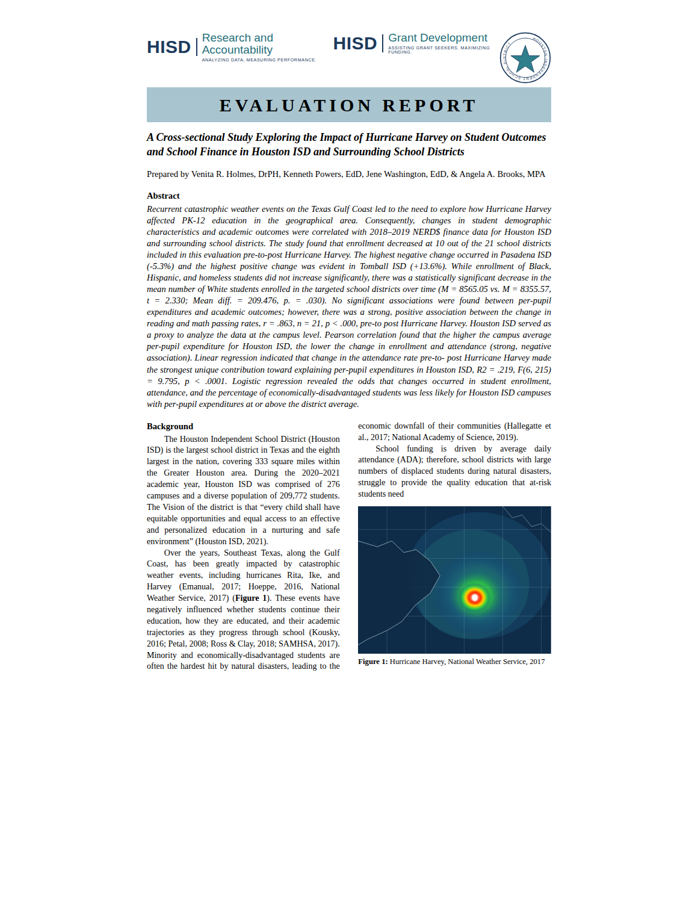HISD Research and Accountability Analyzing Data, Measuring Performance.
HISD Grant Development Assisting Grant Seekers. Maximizing Funding.
HOUSTON INDEPENDENT SCHOOL DISTRICT
EVALUATION REPORT
A Cross-sectional Study Exploring the Impact of Hurricane Harvey on Student Outcomes and School Finance in Houston ISD and Surrounding School Districts
Prepared by Venita R. Holmes, DrPH, Kenneth Powers, EdD, Jene Washington, EdD, & Angela A. Brooks, MPA
Abstract
Recurrent catastrophic weather events on the Texas Gulf Coast led to the need to explore how Hurricane Harvey affected PK-12 education in the geographical area. Consequently, changes in student demographic characteristics and academic outcomes were correlated with 2018–2019 NERD$ finance data for Houston ISD and surrounding school districts. The study found that enrollment decreased at 10 out of the 21 school districts included in this evaluation pre-to-post Hurricane Harvey. The highest negative change occurred in Pasadena ISD (-5.3%) and the highest positive change was evident in Tomball ISD (+13.6%). While enrollment of Black, Hispanic, and homeless students did not increase significantly, there was a statistically significant decrease in the mean number of White students enrolled in the targeted school districts over time (M = 8565.05 vs. M = 8355.57, t = 2.330; Mean diff. = 209.476, p. = .030). No significant associations were found between per-pupil expenditures and academic outcomes; however, there was a strong, positive association between the change in reading and math passing rates, r = .863, n = 21, p < .000, pre-to post Hurricane Harvey. Houston ISD served as a proxy to analyze the data at the campus level. Pearson correlation found that the higher the campus average per-pupil expenditure for Houston ISD, the lower the change in enrollment and attendance (strong, negative association). Linear regression indicated that change in the attendance rate pre-to- post Hurricane Harvey made the strongest unique contribution toward explaining per-pupil expenditures in Houston ISD, R2 = .219, F(6, 215) = 9.795, p < .0001. Logistic regression revealed the odds that changes occurred in student enrollment, attendance, and the percentage of economically-disadvantaged students was less likely for Houston ISD campuses with per-pupil expenditures at or above the district average.
Background
The Houston Independent School District (Houston ISD) is the largest school district in Texas and the eighth largest in the nation, covering 333 square miles within the Greater Houston area. During the 2020–2021 academic year, Houston ISD was comprised of 276 campuses and a diverse population of 209,772 students. The Vision of the district is that “every child shall have equitable opportunities and equal access to an effective and personalized education in a nurturing and safe environment” (Houston ISD, 2021).
Over the years, Southeast Texas, along the Gulf Coast, has been greatly impacted by catastrophic weather events, including hurricanes Rita, Ike, and Harvey (Emanual, 2017; Hoeppe, 2016, National Weather Service, 2017) (Figure 1). These events have negatively influenced whether students continue their education, how they are educated, and their academic trajectories as they progress through school (Kousky, 2016; Petal, 2008; Ross & Clay, 2018; SAMHSA, 2017). Minority and economically-disadvantaged students are often the hardest hit by natural disasters, leading to the economic downfall of their communities (Hallegatte et al., 2017; National Academy of Science, 2019).
School funding is driven by average daily attendance (ADA); therefore, school districts with large numbers of displaced students during natural disasters, struggle to provide the quality education that at-risk students need
Figure 1: Hurricane Harvey, National Weather Service, 2017